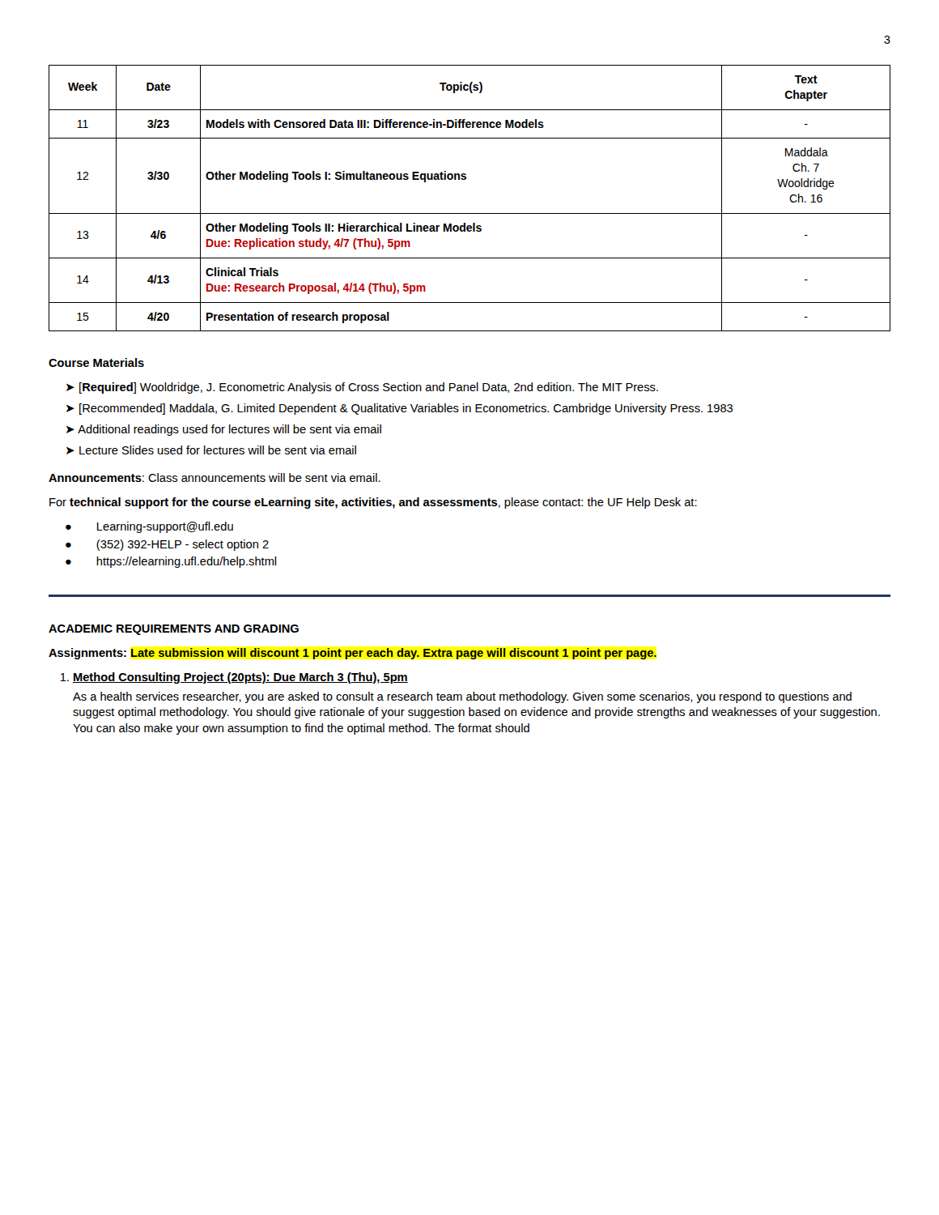3
| Week | Date | Topic(s) | Text Chapter |
| --- | --- | --- | --- |
| 11 | 3/23 | Models with Censored Data III: Difference-in-Difference Models | - |
| 12 | 3/30 | Other Modeling Tools I: Simultaneous Equations | Maddala Ch. 7 Wooldridge Ch. 16 |
| 13 | 4/6 | Other Modeling Tools II: Hierarchical Linear Models Due: Replication study, 4/7 (Thu), 5pm | - |
| 14 | 4/13 | Clinical Trials Due: Research Proposal, 4/14 (Thu), 5pm | - |
| 15 | 4/20 | Presentation of research proposal | - |
Course Materials
[Required] Wooldridge, J. Econometric Analysis of Cross Section and Panel Data, 2nd edition. The MIT Press.
[Recommended] Maddala, G. Limited Dependent & Qualitative Variables in Econometrics. Cambridge University Press. 1983
Additional readings used for lectures will be sent via email
Lecture Slides used for lectures will be sent via email
Announcements: Class announcements will be sent via email.
For technical support for the course eLearning site, activities, and assessments, please contact: the UF Help Desk at:
Learning-support@ufl.edu
(352) 392-HELP - select option 2
https://elearning.ufl.edu/help.shtml
ACADEMIC REQUIREMENTS AND GRADING
Assignments: Late submission will discount 1 point per each day. Extra page will discount 1 point per page.
Method Consulting Project (20pts): Due March 3 (Thu), 5pm As a health services researcher, you are asked to consult a research team about methodology. Given some scenarios, you respond to questions and suggest optimal methodology. You should give rationale of your suggestion based on evidence and provide strengths and weaknesses of your suggestion. You can also make your own assumption to find the optimal method. The format should